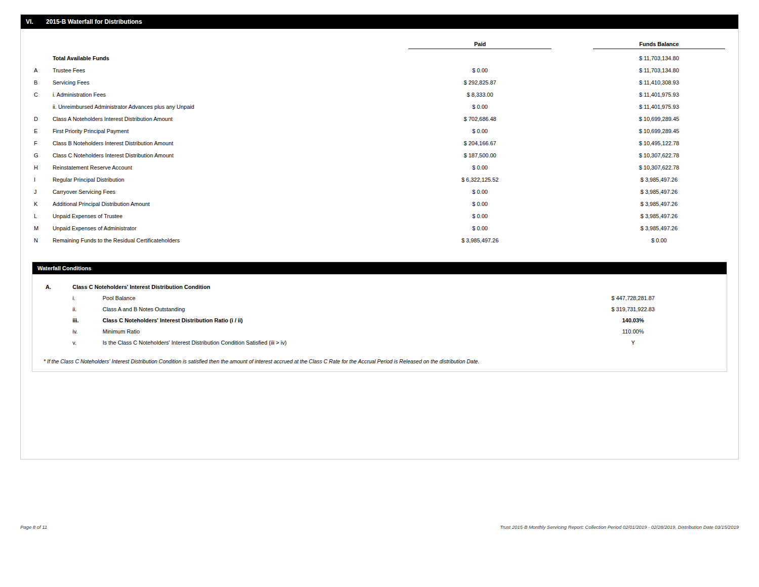VI. 2015-B Waterfall for Distributions
| | | Paid | | Funds Balance |
| | Total Available Funds | | | $ 11,703,134.80 |
| A | Trustee Fees | $ 0.00 | | $ 11,703,134.80 |
| B | Servicing Fees | $ 292,825.87 | | $ 11,410,308.93 |
| C | i. Administration Fees | $ 8,333.00 | | $ 11,401,975.93 |
| | ii. Unreimbursed Administrator Advances plus any Unpaid | $ 0.00 | | $ 11,401,975.93 |
| D | Class A Noteholders Interest Distribution Amount | $ 702,686.48 | | $ 10,699,289.45 |
| E | First Priority Principal Payment | $ 0.00 | | $ 10,699,289.45 |
| F | Class B Noteholders Interest Distribution Amount | $ 204,166.67 | | $ 10,495,122.78 |
| G | Class C Noteholders Interest Distribution Amount | $ 187,500.00 | | $ 10,307,622.78 |
| H | Reinstatement Reserve Account | $ 0.00 | | $ 10,307,622.78 |
| I | Regular Principal Distribution | $ 6,322,125.52 | | $ 3,985,497.26 |
| J | Carryover Servicing Fees | $ 0.00 | | $ 3,985,497.26 |
| K | Additional Principal Distribution Amount | $ 0.00 | | $ 3,985,497.26 |
| L | Unpaid Expenses of Trustee | $ 0.00 | | $ 3,985,497.26 |
| M | Unpaid Expenses of Administrator | $ 0.00 | | $ 3,985,497.26 |
| N | Remaining Funds to the Residual Certificateholders | $ 3,985,497.26 | | $ 0.00 |
Waterfall Conditions
| A. | Class C Noteholders' Interest Distribution Condition |
| | i. | Pool Balance | $ 447,728,281.87 |
| | ii. | Class A and B Notes Outstanding | $ 319,731,922.83 |
| | iii. | Class C Noteholders' Interest Distribution Ratio (i / ii) | 140.03% |
| | iv. | Minimum Ratio | 110.00% |
| | v. | Is the Class C Noteholders' Interest Distribution Condition Satisfied (iii > iv) | Y |
* If the Class C Noteholders' Interest Distribution Condition is satisfied then the amount of interest accrued at the Class C Rate for the Accrual Period is Released on the distribution Date.
Page 8 of 11
Trust 2015-B Monthly Servicing Report: Collection Period 02/01/2019 - 02/28/2019, Distribution Date 03/15/2019